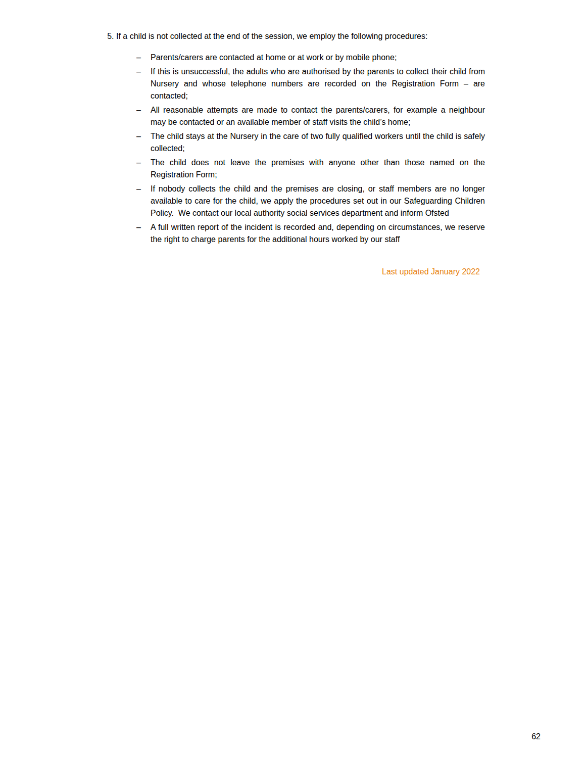If a child is not collected at the end of the session, we employ the following procedures:
Parents/carers are contacted at home or at work or by mobile phone;
If this is unsuccessful, the adults who are authorised by the parents to collect their child from Nursery and whose telephone numbers are recorded on the Registration Form – are contacted;
All reasonable attempts are made to contact the parents/carers, for example a neighbour may be contacted or an available member of staff visits the child’s home;
The child stays at the Nursery in the care of two fully qualified workers until the child is safely collected;
The child does not leave the premises with anyone other than those named on the Registration Form;
If nobody collects the child and the premises are closing, or staff members are no longer available to care for the child, we apply the procedures set out in our Safeguarding Children Policy. We contact our local authority social services department and inform Ofsted
A full written report of the incident is recorded and, depending on circumstances, we reserve the right to charge parents for the additional hours worked by our staff
Last updated January 2022
62